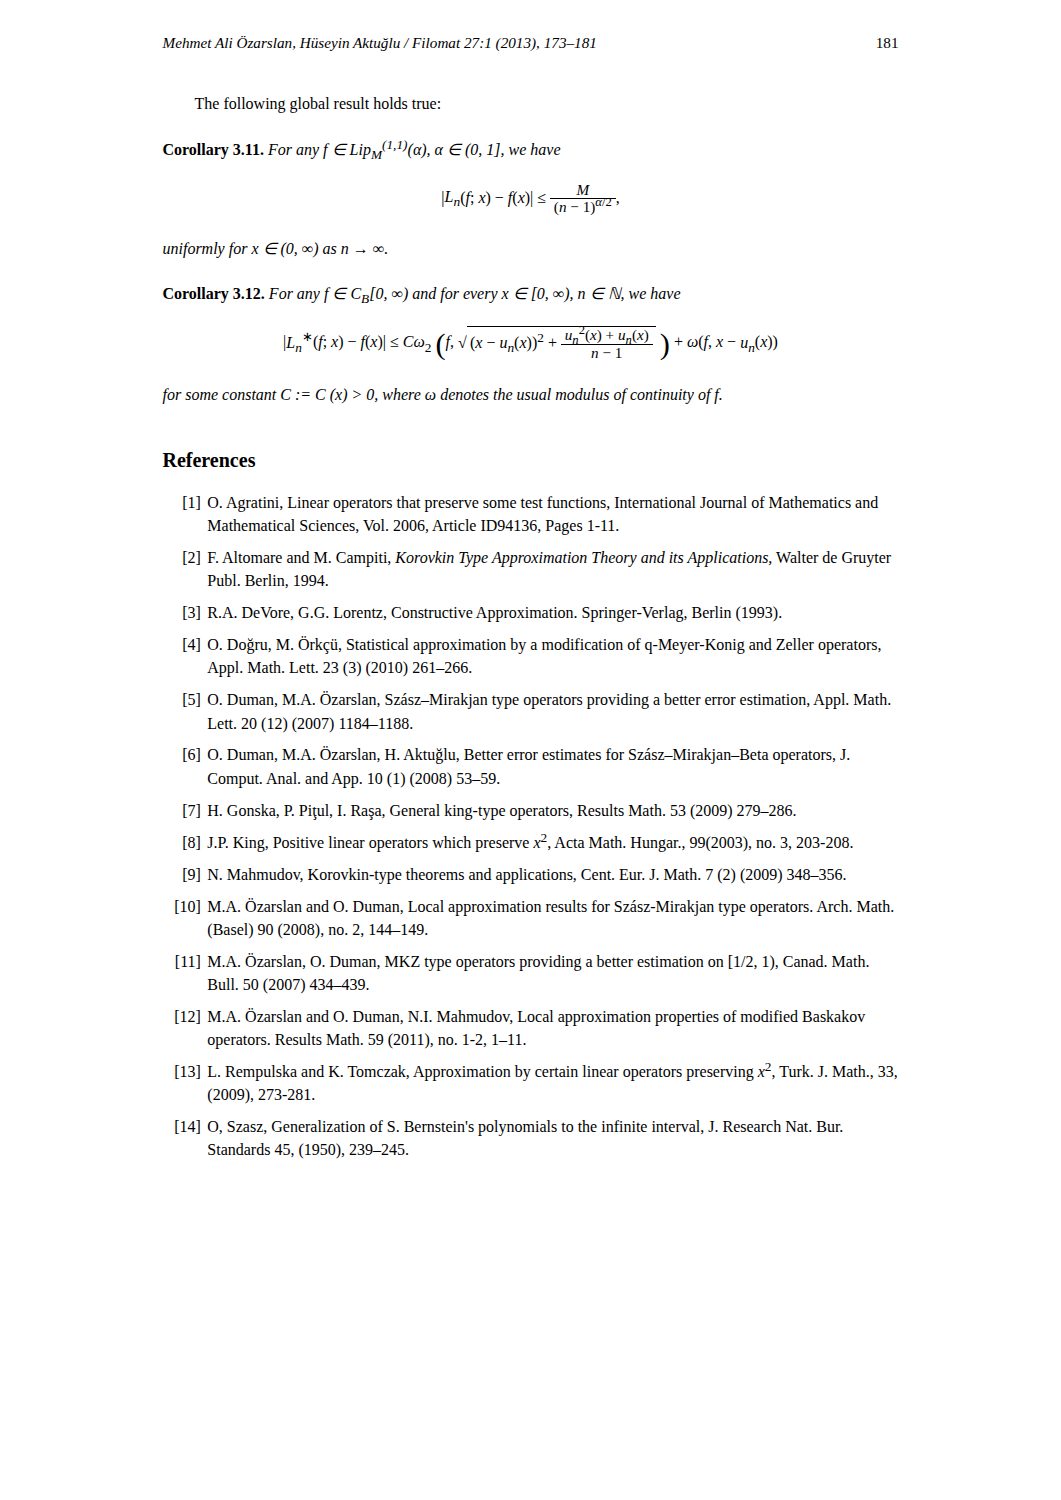Mehmet Ali Özarslan, Hüseyin Aktuğlu / Filomat 27:1 (2013), 173–181 181
The following global result holds true:
Corollary 3.11. For any f ∈ LipM(1,1)(α), α ∈ (0, 1], we have
|Ln(f; x) − f(x)| ≤ M(n − 1)α/2,
uniformly for x ∈ (0, ∞) as n → ∞.
Corollary 3.12. For any f ∈ CB[0, ∞) and for every x ∈ [0, ∞), n ∈ ℕ, we have
|Ln∗(f; x) − f(x)| ≤ Cω2 (f, √(x − un(x))2 + un2(x) + un(x) n − 1 ) + ω(f, x − un(x))
for some constant C := C (x) > 0, where ω denotes the usual modulus of continuity of f.
References
O. Agratini, Linear operators that preserve some test functions, International Journal of Mathematics and Mathematical Sciences, Vol. 2006, Article ID94136, Pages 1-11.
F. Altomare and M. Campiti, Korovkin Type Approximation Theory and its Applications, Walter de Gruyter Publ. Berlin, 1994.
R.A. DeVore, G.G. Lorentz, Constructive Approximation. Springer-Verlag, Berlin (1993).
O. Doğru, M. Örkçü, Statistical approximation by a modification of q-Meyer-Konig and Zeller operators, Appl. Math. Lett. 23 (3) (2010) 261–266.
O. Duman, M.A. Özarslan, Szász–Mirakjan type operators providing a better error estimation, Appl. Math. Lett. 20 (12) (2007) 1184–1188.
O. Duman, M.A. Özarslan, H. Aktuğlu, Better error estimates for Szász–Mirakjan–Beta operators, J. Comput. Anal. and App. 10 (1) (2008) 53–59.
H. Gonska, P. Piţul, I. Raşa, General king-type operators, Results Math. 53 (2009) 279–286.
J.P. King, Positive linear operators which preserve x2, Acta Math. Hungar., 99(2003), no. 3, 203-208.
N. Mahmudov, Korovkin-type theorems and applications, Cent. Eur. J. Math. 7 (2) (2009) 348–356.
M.A. Özarslan and O. Duman, Local approximation results for Szász-Mirakjan type operators. Arch. Math. (Basel) 90 (2008), no. 2, 144–149.
M.A. Özarslan, O. Duman, MKZ type operators providing a better estimation on [1/2, 1), Canad. Math. Bull. 50 (2007) 434–439.
M.A. Özarslan and O. Duman, N.I. Mahmudov, Local approximation properties of modified Baskakov operators. Results Math. 59 (2011), no. 1-2, 1–11.
L. Rempulska and K. Tomczak, Approximation by certain linear operators preserving x2, Turk. J. Math., 33, (2009), 273-281.
O, Szasz, Generalization of S. Bernstein's polynomials to the infinite interval, J. Research Nat. Bur. Standards 45, (1950), 239–245.